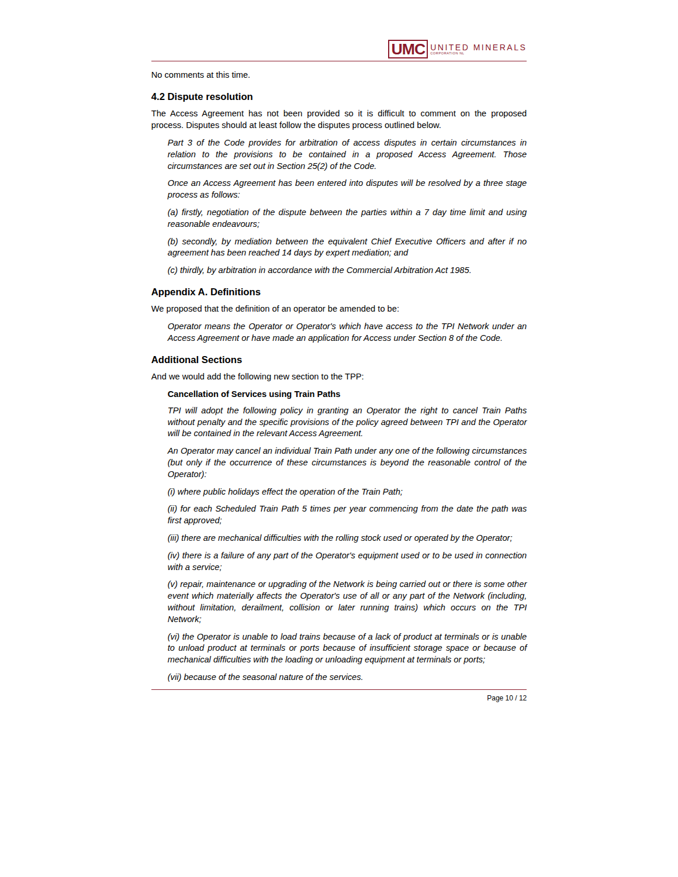UMC
UNITED MINERALS
CORPORATION NL
No comments at this time.
4.2 Dispute resolution
The Access Agreement has not been provided so it is difficult to comment on the proposed process. Disputes should at least follow the disputes process outlined below.
Part 3 of the Code provides for arbitration of access disputes in certain circumstances in relation to the provisions to be contained in a proposed Access Agreement. Those circumstances are set out in Section 25(2) of the Code.
Once an Access Agreement has been entered into disputes will be resolved by a three stage process as follows:
(a) firstly, negotiation of the dispute between the parties within a 7 day time limit and using reasonable endeavours;
(b) secondly, by mediation between the equivalent Chief Executive Officers and after if no agreement has been reached 14 days by expert mediation; and
(c) thirdly, by arbitration in accordance with the Commercial Arbitration Act 1985.
Appendix A. Definitions
We proposed that the definition of an operator be amended to be:
Operator means the Operator or Operator's which have access to the TPI Network under an Access Agreement or have made an application for Access under Section 8 of the Code.
Additional Sections
And we would add the following new section to the TPP:
Cancellation of Services using Train Paths
TPI will adopt the following policy in granting an Operator the right to cancel Train Paths without penalty and the specific provisions of the policy agreed between TPI and the Operator will be contained in the relevant Access Agreement.
An Operator may cancel an individual Train Path under any one of the following circumstances (but only if the occurrence of these circumstances is beyond the reasonable control of the Operator):
(i) where public holidays effect the operation of the Train Path;
(ii) for each Scheduled Train Path 5 times per year commencing from the date the path was first approved;
(iii) there are mechanical difficulties with the rolling stock used or operated by the Operator;
(iv) there is a failure of any part of the Operator's equipment used or to be used in connection with a service;
(v) repair, maintenance or upgrading of the Network is being carried out or there is some other event which materially affects the Operator's use of all or any part of the Network (including, without limitation, derailment, collision or later running trains) which occurs on the TPI Network;
(vi) the Operator is unable to load trains because of a lack of product at terminals or is unable to unload product at terminals or ports because of insufficient storage space or because of mechanical difficulties with the loading or unloading equipment at terminals or ports;
(vii) because of the seasonal nature of the services.
Page 10 / 12